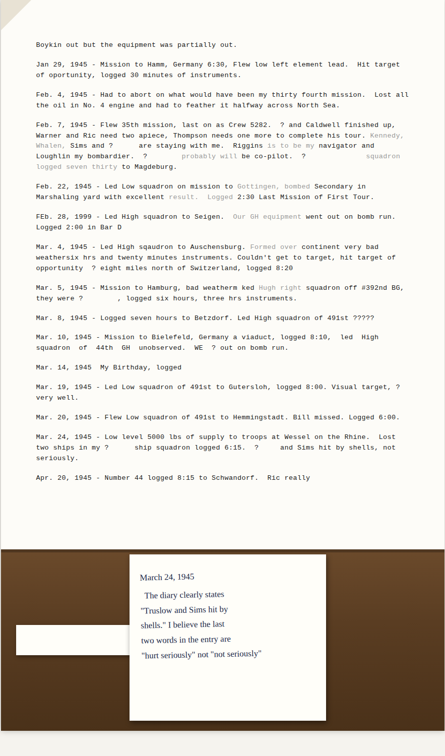Boykin out but the equipment was partially out.
Jan 29, 1945 - Mission to Hamm, Germany 6:30, Flew low left element lead. Hit target of oportunity, logged 30 minutes of instruments.
Feb. 4, 1945 - Had to abort on what would have been my thirty fourth mission. Lost all the oil in No. 4 engine and had to feather it halfway across North Sea.
Feb. 7, 1945 - Flew 35th mission, last on as Crew 5282. ? and Caldwell finished up, Warner and Ric need two apiece, Thompson needs one more to complete his tour. Kennedy, Whalen, Sims and ? are staying with me. Riggins is to be my navigator and Loughlin my bombardier. ? probably will be co-pilot. ? squadron logged seven thirty to Magdeburg.
Feb. 22, 1945 - Led Low squadron on mission to Gottingen, bombed Secondary in Marshaling yard with excellent result. Logged 2:30 Last Mission of First Tour.
FEb. 28, 1999 - Led High squadron to Seigen. Our GH equipment went out on bomb run. Logged 2:00 in Bar D
Mar. 4, 1945 - Led High sqaudron to Auschensburg. Formed over continent very bad weathersix hrs and twenty minutes instruments. Couldn't get to target, hit target of opportunity ? eight miles north of Switzerland, logged 8:20
Mar. 5, 1945 - Mission to Hamburg, bad weatherm ked Hugh right squadron off #392nd BG, they were ? , logged six hours, three hrs instruments.
Mar. 8, 1945 - Logged seven hours to Betzdorf. Led High squadron of 491st ?????
Mar. 10, 1945 - Mission to Bielefeld, Germany a viaduct, logged 8:10, led High squadron of 44th GH unobserved. WE ? out on bomb run.
Mar. 14, 1945 My Birthday, logged
Mar. 19, 1945 - Led Low squadron of 491st to Gutersloh, logged 8:00. Visual target, ? very well.
Mar. 20, 1945 - Flew Low squadron of 491st to Hemmingstadt. Bill missed. Logged 6:00.
Mar. 24, 1945 - Low level 5000 lbs of supply to troops at Wessel on the Rhine. Lost two ships in my ? ship squadron logged 6:15. ? and Sims hit by shells, not seriously.
Apr. 20, 1945 - Number 44 logged 8:15 to Schwandorf. Ric really
March 24, 1945
The diary clearly states
"Truslow and Sims hit by
shells." I believe the last
two words in the entry are
"hurt seriously" not "not seriously"